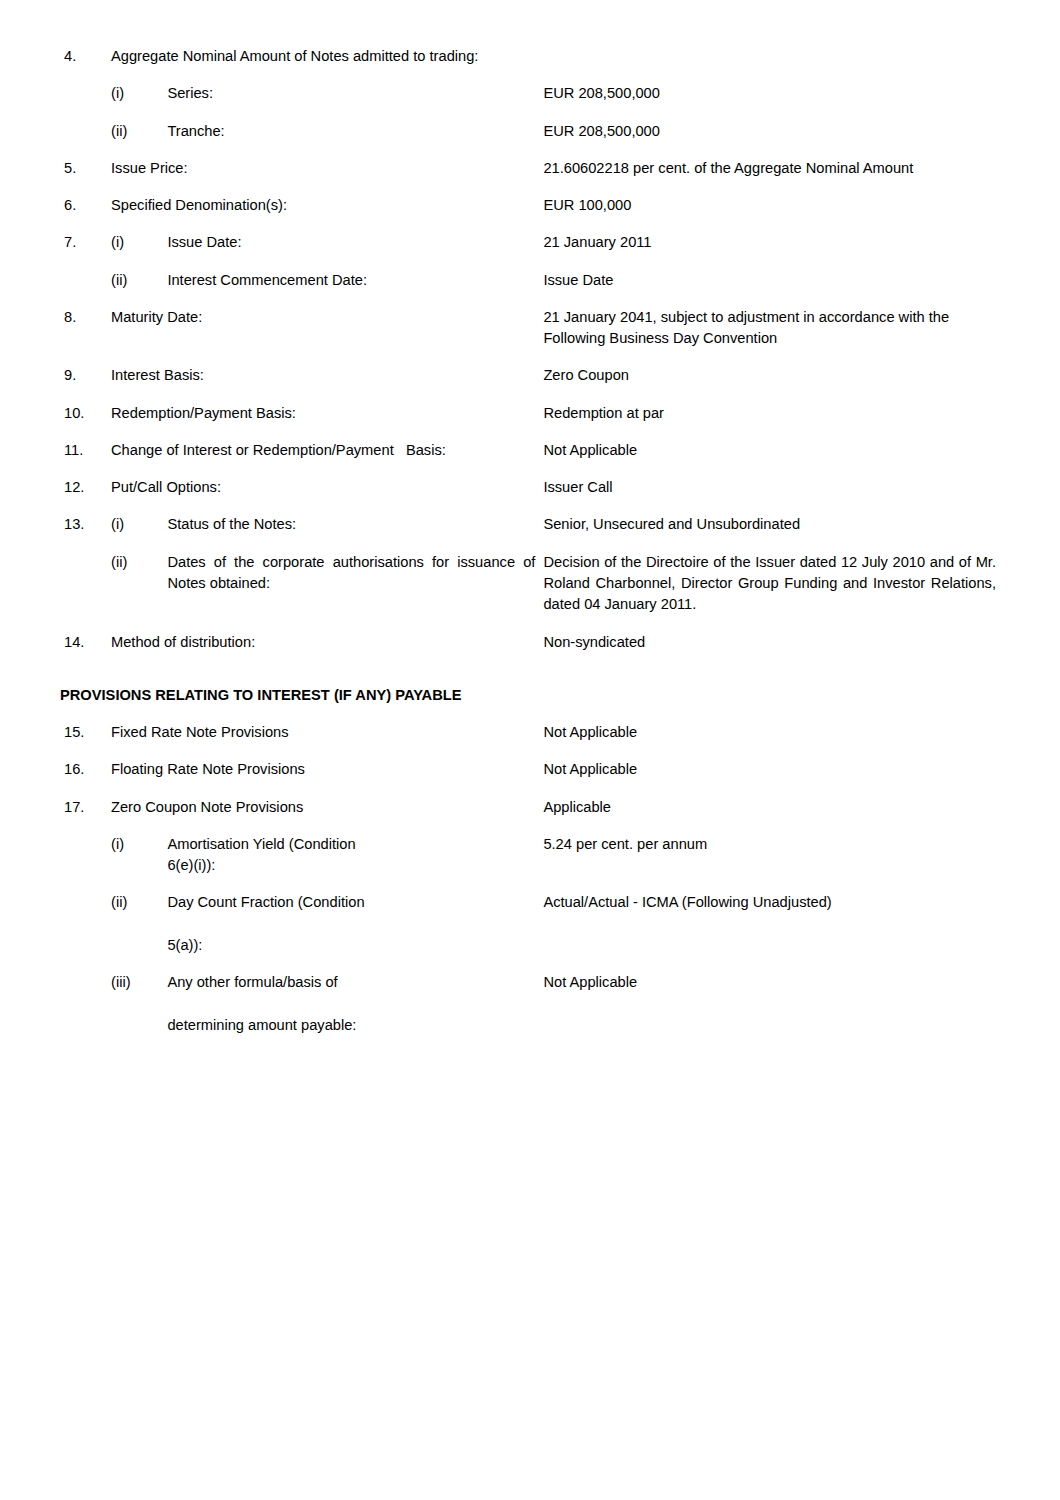| 4. | Aggregate Nominal Amount of Notes admitted to trading: | |
| | (i) | Series: | EUR 208,500,000 |
| | (ii) | Tranche: | EUR 208,500,000 |
| 5. | Issue Price: | 21.60602218 per cent. of the Aggregate Nominal Amount |
| 6. | Specified Denomination(s): | EUR 100,000 |
| 7. | (i) | Issue Date: | 21 January 2011 |
| | (ii) | Interest Commencement Date: | Issue Date |
| 8. | Maturity Date: | 21 January 2041, subject to adjustment in accordance with the Following Business Day Convention |
| 9. | Interest Basis: | Zero Coupon |
| 10. | Redemption/Payment Basis: | Redemption at par |
| 11. | Change of Interest or Redemption/Payment Basis: | Not Applicable |
| 12. | Put/Call Options: | Issuer Call |
| 13. | (i) | Status of the Notes: | Senior, Unsecured and Unsubordinated |
| | (ii) | Dates of the corporate authorisations for issuance of Notes obtained: | Decision of the Directoire of the Issuer dated 12 July 2010 and of Mr. Roland Charbonnel, Director Group Funding and Investor Relations, dated 04 January 2011. |
| 14. | Method of distribution: | Non-syndicated |
PROVISIONS RELATING TO INTEREST (IF ANY) PAYABLE
| 15. | Fixed Rate Note Provisions | Not Applicable |
| 16. | Floating Rate Note Provisions | Not Applicable |
| 17. | Zero Coupon Note Provisions | Applicable |
| | (i) | Amortisation Yield (Condition 6(e)(i)): | 5.24 per cent. per annum |
| | (ii) | Day Count Fraction (Condition 5(a)): | Actual/Actual - ICMA (Following Unadjusted) |
| | (iii) | Any other formula/basis of determining amount payable: | Not Applicable |